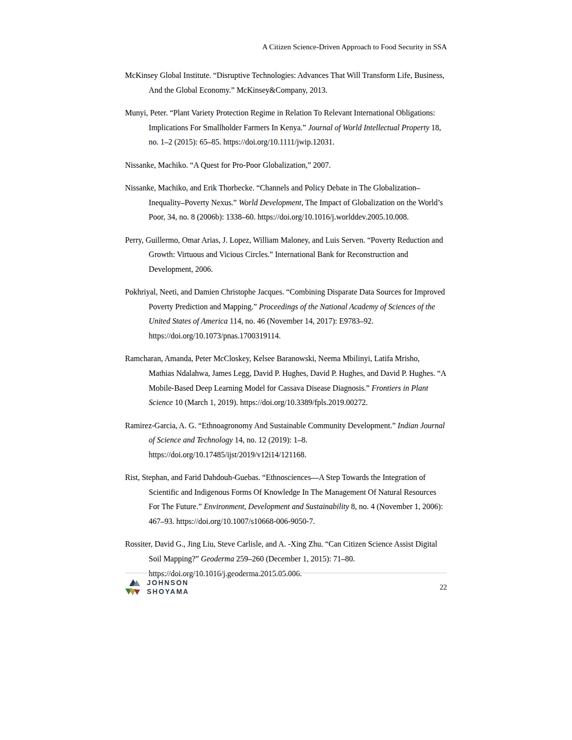A Citizen Science-Driven Approach to Food Security in SSA
McKinsey Global Institute. “Disruptive Technologies: Advances That Will Transform Life, Business, And the Global Economy.” McKinsey&Company, 2013.
Munyi, Peter. “Plant Variety Protection Regime in Relation To Relevant International Obligations: Implications For Smallholder Farmers In Kenya.” Journal of World Intellectual Property 18, no. 1–2 (2015): 65–85. https://doi.org/10.1111/jwip.12031.
Nissanke, Machiko. “A Quest for Pro-Poor Globalization,” 2007.
Nissanke, Machiko, and Erik Thorbecke. “Channels and Policy Debate in The Globalization–Inequality–Poverty Nexus.” World Development, The Impact of Globalization on the World’s Poor, 34, no. 8 (2006b): 1338–60. https://doi.org/10.1016/j.worlddev.2005.10.008.
Perry, Guillermo, Omar Arias, J. Lopez, William Maloney, and Luis Serven. “Poverty Reduction and Growth: Virtuous and Vicious Circles.” International Bank for Reconstruction and Development, 2006.
Pokhriyal, Neeti, and Damien Christophe Jacques. “Combining Disparate Data Sources for Improved Poverty Prediction and Mapping.” Proceedings of the National Academy of Sciences of the United States of America 114, no. 46 (November 14, 2017): E9783–92. https://doi.org/10.1073/pnas.1700319114.
Ramcharan, Amanda, Peter McCloskey, Kelsee Baranowski, Neema Mbilinyi, Latifa Mrisho, Mathias Ndalahwa, James Legg, David P. Hughes, David P. Hughes, and David P. Hughes. “A Mobile-Based Deep Learning Model for Cassava Disease Diagnosis.” Frontiers in Plant Science 10 (March 1, 2019). https://doi.org/10.3389/fpls.2019.00272.
Ramirez-Garcia, A. G. “Ethnoagronomy And Sustainable Community Development.” Indian Journal of Science and Technology 14, no. 12 (2019): 1–8. https://doi.org/10.17485/ijst/2019/v12i14/121168.
Rist, Stephan, and Farid Dahdouh-Guebas. “Ethnosciences—A Step Towards the Integration of Scientific and Indigenous Forms Of Knowledge In The Management Of Natural Resources For The Future.” Environment, Development and Sustainability 8, no. 4 (November 1, 2006): 467–93. https://doi.org/10.1007/s10668-006-9050-7.
Rossiter, David G., Jing Liu, Steve Carlisle, and A. -Xing Zhu. “Can Citizen Science Assist Digital Soil Mapping?” Geoderma 259–260 (December 1, 2015): 71–80. https://doi.org/10.1016/j.geoderma.2015.05.006.
JOHNSON
SHOYAMA
22